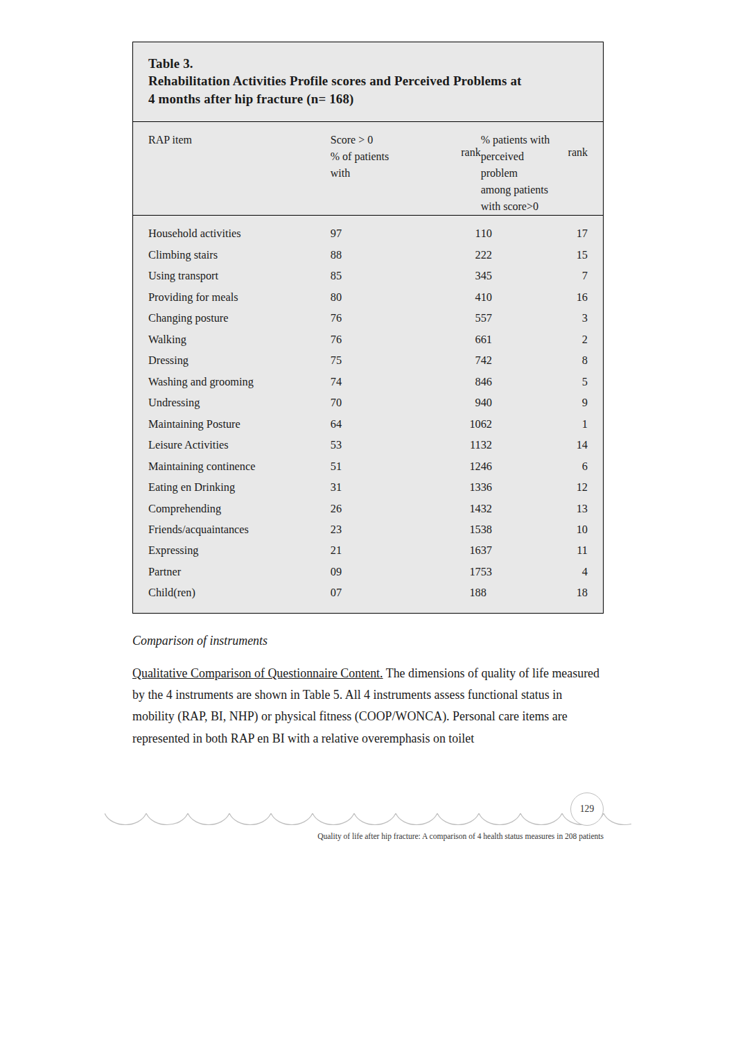Table 3.
Rehabilitation Activities Profile scores and Perceived Problems at
4 months after hip fracture (n= 168)
| RAP item | Score > 0 % of patients with | rank | % patients with perceived problem among patients with score>0 | rank |
| --- | --- | --- | --- | --- |
| Household activities | 97 | 1 | 10 | 17 |
| Climbing stairs | 88 | 2 | 22 | 15 |
| Using transport | 85 | 3 | 45 | 7 |
| Providing for meals | 80 | 4 | 10 | 16 |
| Changing posture | 76 | 5 | 57 | 3 |
| Walking | 76 | 6 | 61 | 2 |
| Dressing | 75 | 7 | 42 | 8 |
| Washing and grooming | 74 | 8 | 46 | 5 |
| Undressing | 70 | 9 | 40 | 9 |
| Maintaining Posture | 64 | 10 | 62 | 1 |
| Leisure Activities | 53 | 11 | 32 | 14 |
| Maintaining continence | 51 | 12 | 46 | 6 |
| Eating en Drinking | 31 | 13 | 36 | 12 |
| Comprehending | 26 | 14 | 32 | 13 |
| Friends/acquaintances | 23 | 15 | 38 | 10 |
| Expressing | 21 | 16 | 37 | 11 |
| Partner | 09 | 17 | 53 | 4 |
| Child(ren) | 07 | 18 | 8 | 18 |
Comparison of instruments
Qualitative Comparison of Questionnaire Content. The dimensions of quality of life measured by the 4 instruments are shown in Table 5. All 4 instruments assess functional status in mobility (RAP, BI, NHP) or physical fitness (COOP/WONCA). Personal care items are represented in both RAP en BI with a relative overemphasis on toilet
129
Quality of life after hip fracture: A comparison of 4 health status measures in 208 patients